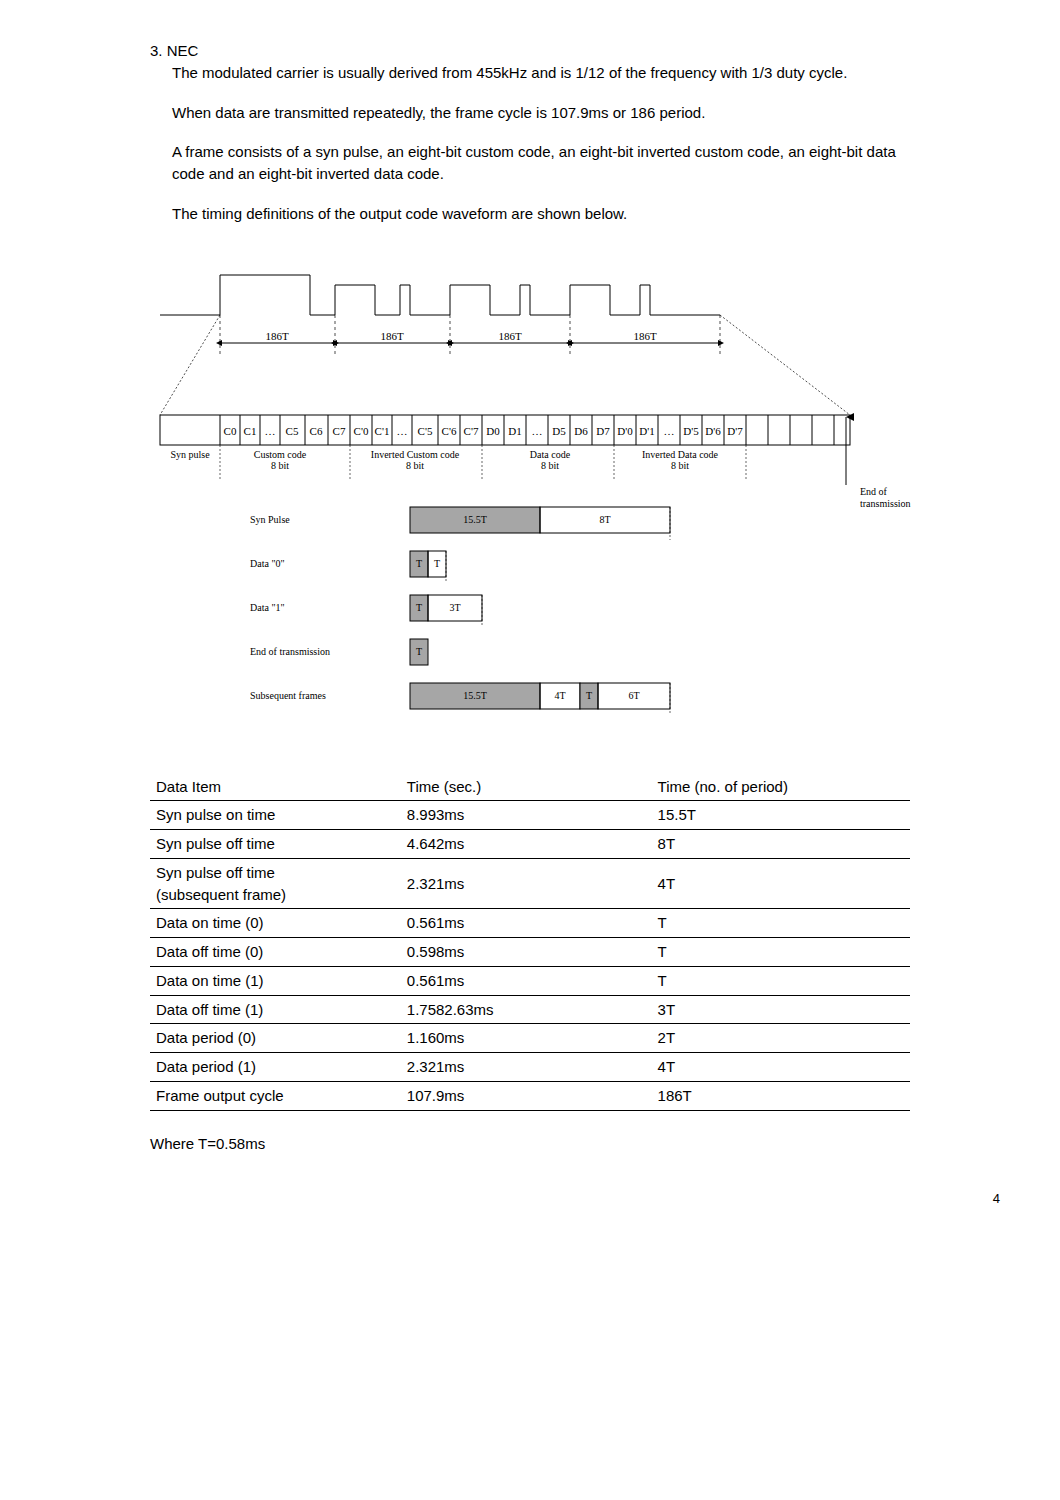3. NEC
The modulated carrier is usually derived from 455kHz and is 1/12 of the frequency with 1/3 duty cycle.
When data are transmitted repeatedly, the frame cycle is 107.9ms or 186 period.
A frame consists of a syn pulse, an eight-bit custom code, an eight-bit inverted custom code, an eight-bit data code and an eight-bit inverted data code.
The timing definitions of the output code waveform are shown below.
186T 186T 186T 186T C0 C1 … C5 C6 C7 C'0 C'1 … C'5 C'6 C'7 D0 D1 … D5 D6 D7 D'0 D'1 … D'5 D'6 D'7 Syn pulse Custom code 8 bit Inverted Custom code 8 bit Data code 8 bit Inverted Data code 8 bit End of transmission Syn Pulse 15.5T 8T Data "0" T T Data "1" T 3T End of transmission T Subsequent frames 15.5T 4T T 6T
| Data Item | Time (sec.) | Time (no. of period) |
| --- | --- | --- |
| Syn pulse on time | 8.993ms | 15.5T |
| Syn pulse off time | 4.642ms | 8T |
| Syn pulse off time (subsequent frame) | 2.321ms | 4T |
| Data on time (0) | 0.561ms | T |
| Data off time (0) | 0.598ms | T |
| Data on time (1) | 0.561ms | T |
| Data off time (1) | 1.7582.63ms | 3T |
| Data period (0) | 1.160ms | 2T |
| Data period (1) | 2.321ms | 4T |
| Frame output cycle | 107.9ms | 186T |
Where T=0.58ms
4